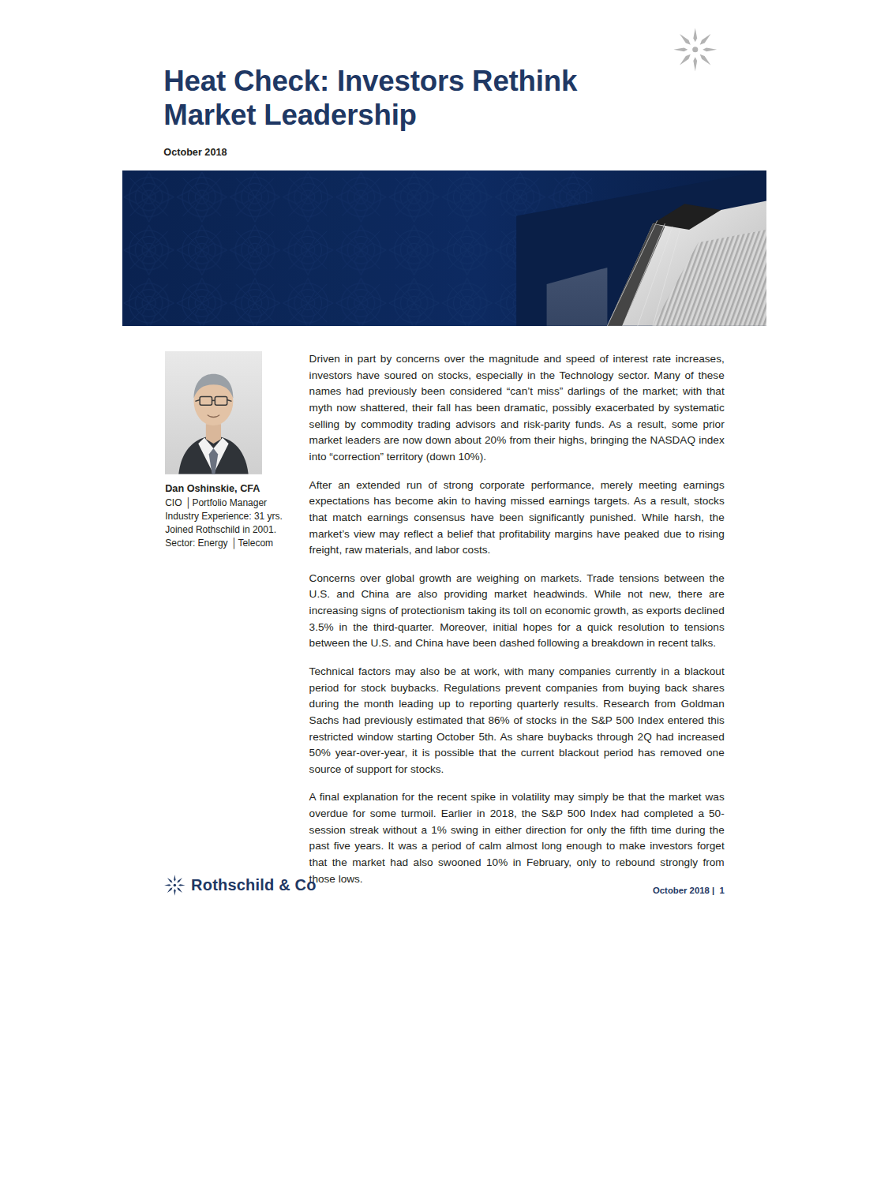Heat Check: Investors Rethink
Market Leadership
October 2018
Dan Oshinskie, CFA
CIO │Portfolio Manager
Industry Experience: 31 yrs.
Joined Rothschild in 2001.
Sector: Energy │Telecom
Driven in part by concerns over the magnitude and speed of interest rate increases, investors have soured on stocks, especially in the Technology sector. Many of these names had previously been considered “can’t miss” darlings of the market; with that myth now shattered, their fall has been dramatic, possibly exacerbated by systematic selling by commodity trading advisors and risk-parity funds. As a result, some prior market leaders are now down about 20% from their highs, bringing the NASDAQ index into “correction” territory (down 10%).
After an extended run of strong corporate performance, merely meeting earnings expectations has become akin to having missed earnings targets. As a result, stocks that match earnings consensus have been significantly punished. While harsh, the market’s view may reflect a belief that profitability margins have peaked due to rising freight, raw materials, and labor costs.
Concerns over global growth are weighing on markets. Trade tensions between the U.S. and China are also providing market headwinds. While not new, there are increasing signs of protectionism taking its toll on economic growth, as exports declined 3.5% in the third-quarter. Moreover, initial hopes for a quick resolution to tensions between the U.S. and China have been dashed following a breakdown in recent talks.
Technical factors may also be at work, with many companies currently in a blackout period for stock buybacks. Regulations prevent companies from buying back shares during the month leading up to reporting quarterly results. Research from Goldman Sachs had previously estimated that 86% of stocks in the S&P 500 Index entered this restricted window starting October 5th. As share buybacks through 2Q had increased 50% year-over-year, it is possible that the current blackout period has removed one source of support for stocks.
A final explanation for the recent spike in volatility may simply be that the market was overdue for some turmoil. Earlier in 2018, the S&P 500 Index had completed a 50-session streak without a 1% swing in either direction for only the fifth time during the past five years. It was a period of calm almost long enough to make investors forget that the market had also swooned 10% in February, only to rebound strongly from those lows.
Rothschild & Co
October 2018 | 1